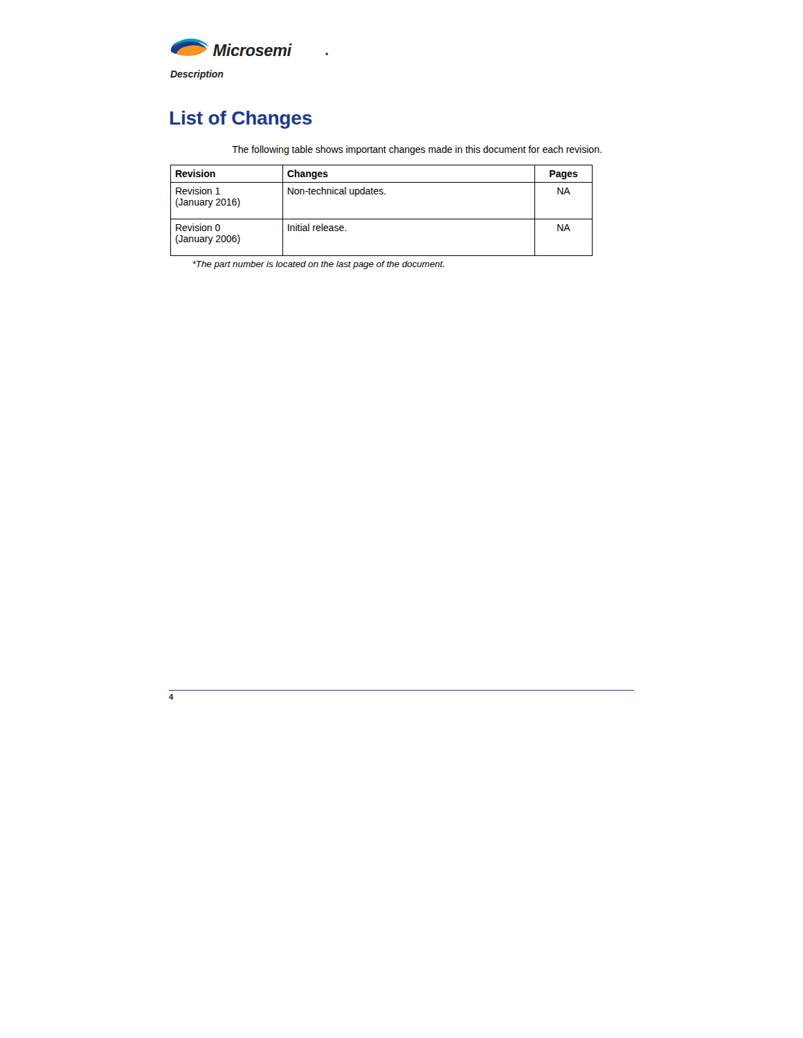Microsemi
Description
List of Changes
The following table shows important changes made in this document for each revision.
| Revision | Changes | Pages |
| --- | --- | --- |
| Revision 1 (January 2016) | Non-technical updates. | NA |
| Revision 0 (January 2006) | Initial release. | NA |
*The part number is located on the last page of the document.
4